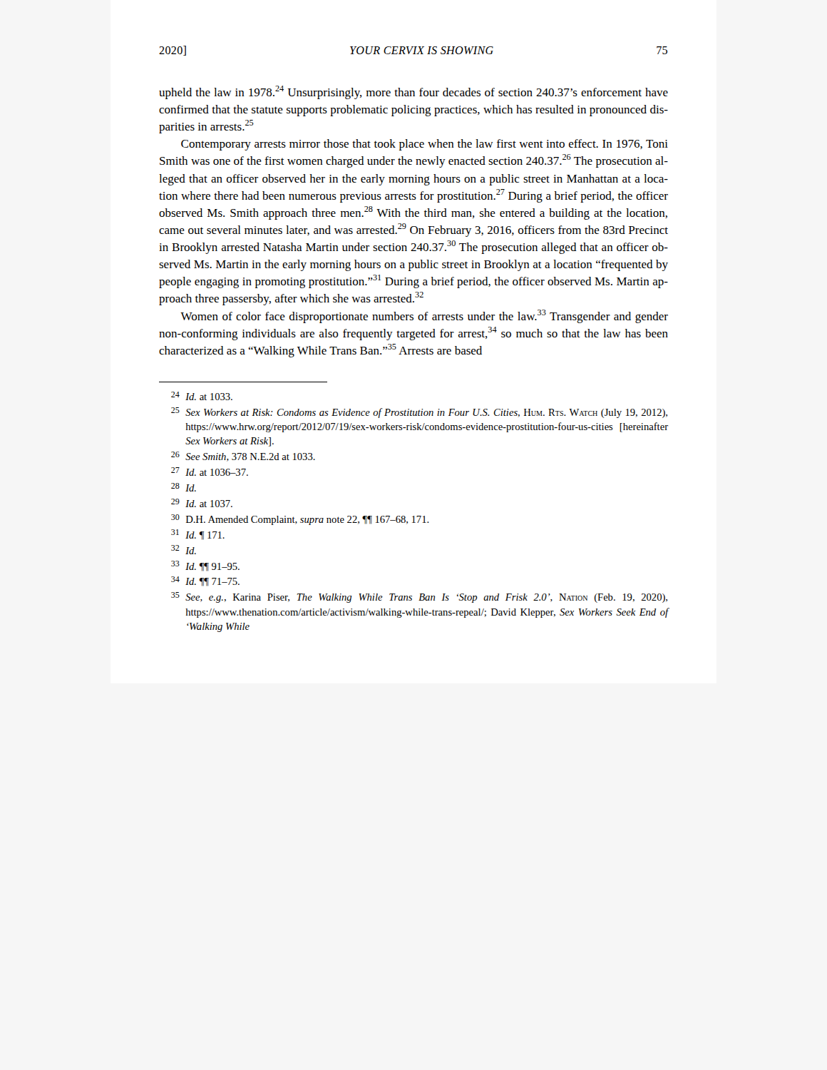2020] YOUR CERVIX IS SHOWING 75
upheld the law in 1978.24 Unsurprisingly, more than four decades of section 240.37’s enforcement have confirmed that the statute supports problematic policing practices, which has resulted in pronounced disparities in arrests.25
Contemporary arrests mirror those that took place when the law first went into effect. In 1976, Toni Smith was one of the first women charged under the newly enacted section 240.37.26 The prosecution alleged that an officer observed her in the early morning hours on a public street in Manhattan at a location where there had been numerous previous arrests for prostitution.27 During a brief period, the officer observed Ms. Smith approach three men.28 With the third man, she entered a building at the location, came out several minutes later, and was arrested.29 On February 3, 2016, officers from the 83rd Precinct in Brooklyn arrested Natasha Martin under section 240.37.30 The prosecution alleged that an officer observed Ms. Martin in the early morning hours on a public street in Brooklyn at a location “frequented by people engaging in promoting prostitution.”31 During a brief period, the officer observed Ms. Martin approach three passersby, after which she was arrested.32
Women of color face disproportionate numbers of arrests under the law.33 Transgender and gender non-conforming individuals are also frequently targeted for arrest,34 so much so that the law has been characterized as a “Walking While Trans Ban.”35 Arrests are based
24 Id. at 1033.
25 Sex Workers at Risk: Condoms as Evidence of Prostitution in Four U.S. Cities, Hum. Rts. Watch (July 19, 2012), https://www.hrw.org/report/2012/07/19/sex-workers-risk/condoms-evidence-prostitution-four-us-cities [hereinafter Sex Workers at Risk].
26 See Smith, 378 N.E.2d at 1033.
27 Id. at 1036–37.
28 Id.
29 Id. at 1037.
30 D.H. Amended Complaint, supra note 22, ¶¶ 167–68, 171.
31 Id. ¶ 171.
32 Id.
33 Id. ¶¶ 91–95.
34 Id. ¶¶ 71–75.
35 See, e.g., Karina Piser, The Walking While Trans Ban Is ‘Stop and Frisk 2.0’, Nation (Feb. 19, 2020), https://www.thenation.com/article/activism/walking-while-trans-repeal/; David Klepper, Sex Workers Seek End of ‘Walking While